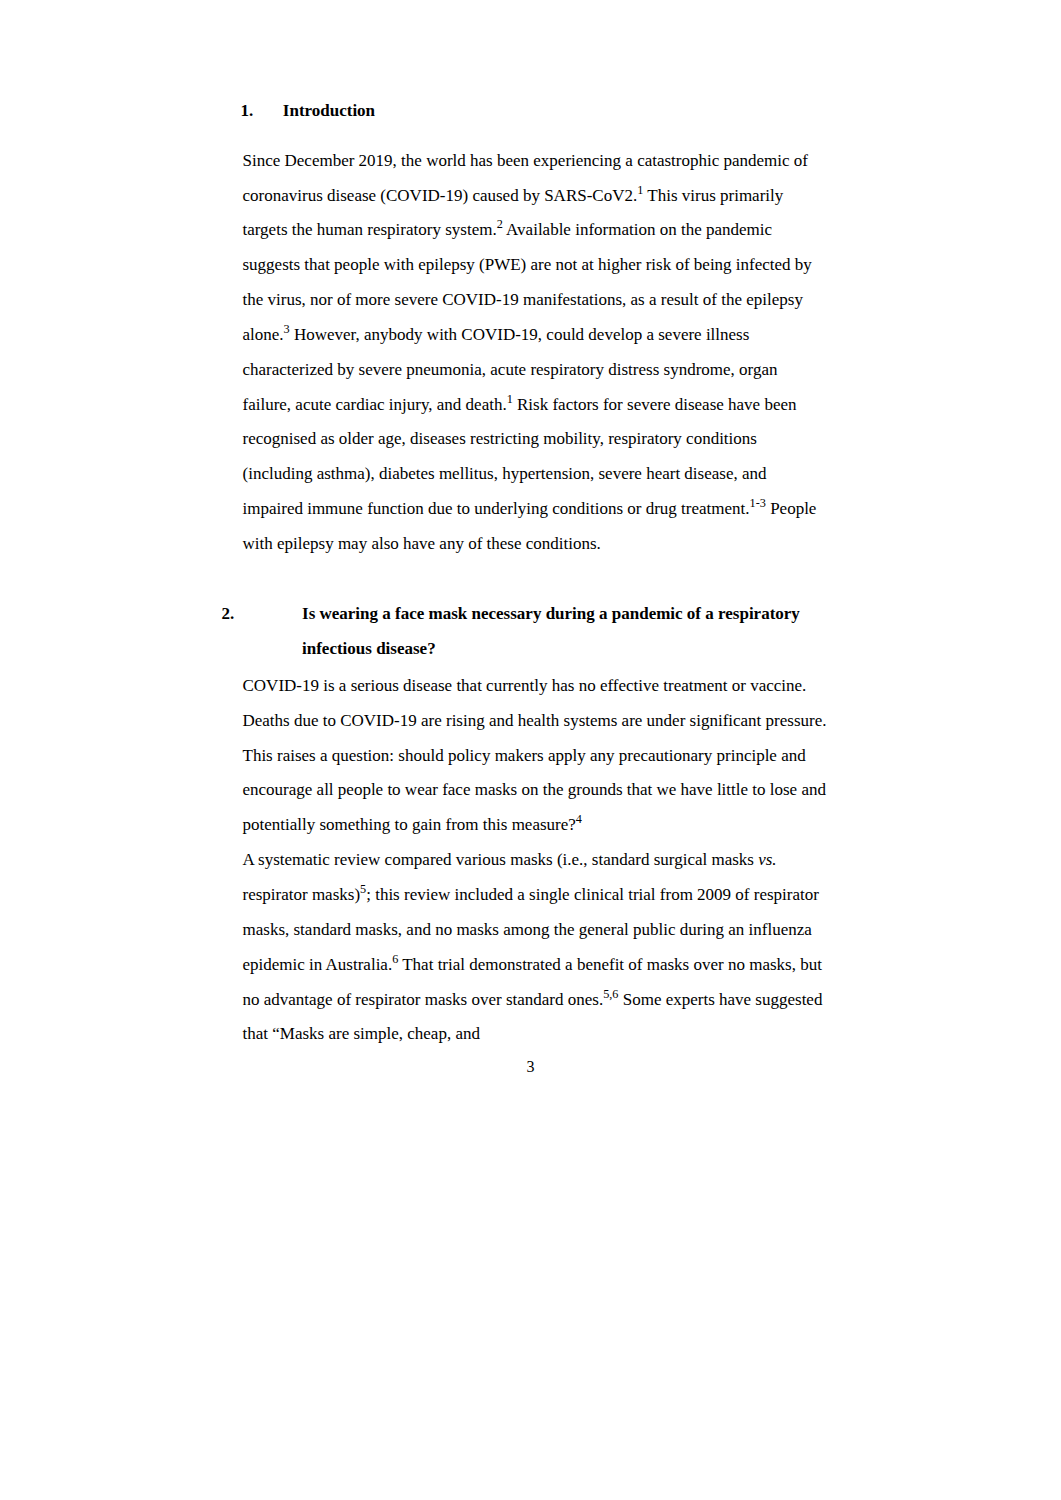1. Introduction
Since December 2019, the world has been experiencing a catastrophic pandemic of coronavirus disease (COVID-19) caused by SARS-CoV2.1 This virus primarily targets the human respiratory system.2 Available information on the pandemic suggests that people with epilepsy (PWE) are not at higher risk of being infected by the virus, nor of more severe COVID-19 manifestations, as a result of the epilepsy alone.3 However, anybody with COVID-19, could develop a severe illness characterized by severe pneumonia, acute respiratory distress syndrome, organ failure, acute cardiac injury, and death.1 Risk factors for severe disease have been recognised as older age, diseases restricting mobility, respiratory conditions (including asthma), diabetes mellitus, hypertension, severe heart disease, and impaired immune function due to underlying conditions or drug treatment.1-3 People with epilepsy may also have any of these conditions.
2. Is wearing a face mask necessary during a pandemic of a respiratory infectious disease?
COVID-19 is a serious disease that currently has no effective treatment or vaccine. Deaths due to COVID-19 are rising and health systems are under significant pressure. This raises a question: should policy makers apply any precautionary principle and encourage all people to wear face masks on the grounds that we have little to lose and potentially something to gain from this measure?4
A systematic review compared various masks (i.e., standard surgical masks vs. respirator masks)5; this review included a single clinical trial from 2009 of respirator masks, standard masks, and no masks among the general public during an influenza epidemic in Australia.6 That trial demonstrated a benefit of masks over no masks, but no advantage of respirator masks over standard ones.5,6 Some experts have suggested that “Masks are simple, cheap, and
3